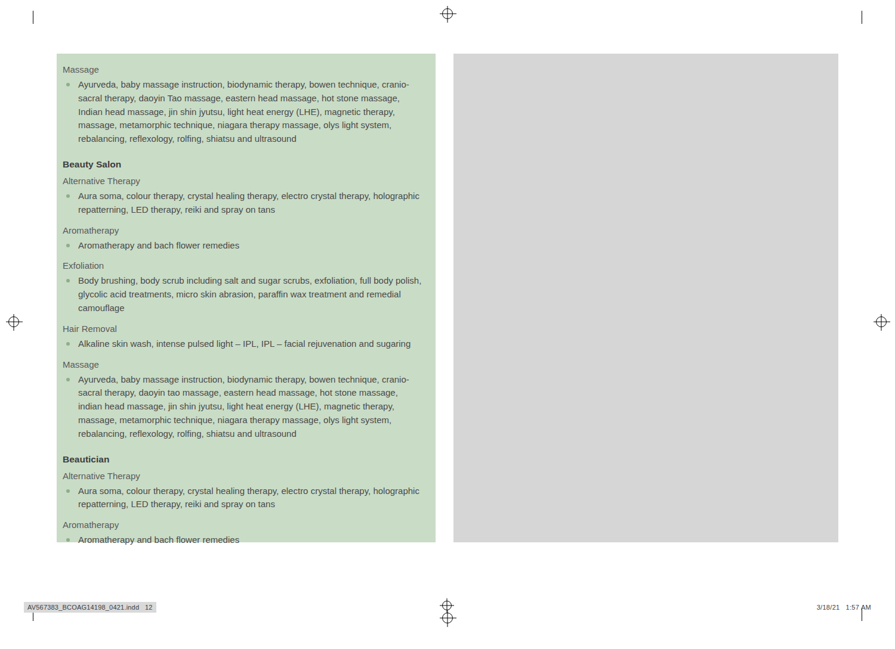Massage
Ayurveda, baby massage instruction, biodynamic therapy, bowen technique, cranio-sacral therapy, daoyin Tao massage, eastern head massage, hot stone massage, Indian head massage, jin shin jyutsu, light heat energy (LHE), magnetic therapy, massage, metamorphic technique, niagara therapy massage, olys light system, rebalancing, reflexology, rolfing, shiatsu and ultrasound
Beauty Salon
Alternative Therapy
Aura soma, colour therapy, crystal healing therapy, electro crystal therapy, holographic repatterning, LED therapy, reiki and spray on tans
Aromatherapy
Aromatherapy and bach flower remedies
Exfoliation
Body brushing, body scrub including salt and sugar scrubs, exfoliation, full body polish, glycolic acid treatments, micro skin abrasion, paraffin wax treatment and remedial camouflage
Hair Removal
Alkaline skin wash, intense pulsed light – IPL, IPL – facial rejuvenation and sugaring
Massage
Ayurveda, baby massage instruction, biodynamic therapy, bowen technique, cranio-sacral therapy, daoyin tao massage, eastern head massage, hot stone massage, indian head massage, jin shin jyutsu, light heat energy (LHE), magnetic therapy, massage, metamorphic technique, niagara therapy massage, olys light system, rebalancing, reflexology, rolfing, shiatsu and ultrasound
Beautician
Alternative Therapy
Aura soma, colour therapy, crystal healing therapy, electro crystal therapy, holographic repatterning, LED therapy, reiki and spray on tans
Aromatherapy
Aromatherapy and bach flower remedies
AV567383_BCOAG14198_0421.indd 12
3/18/21 1:57 AM